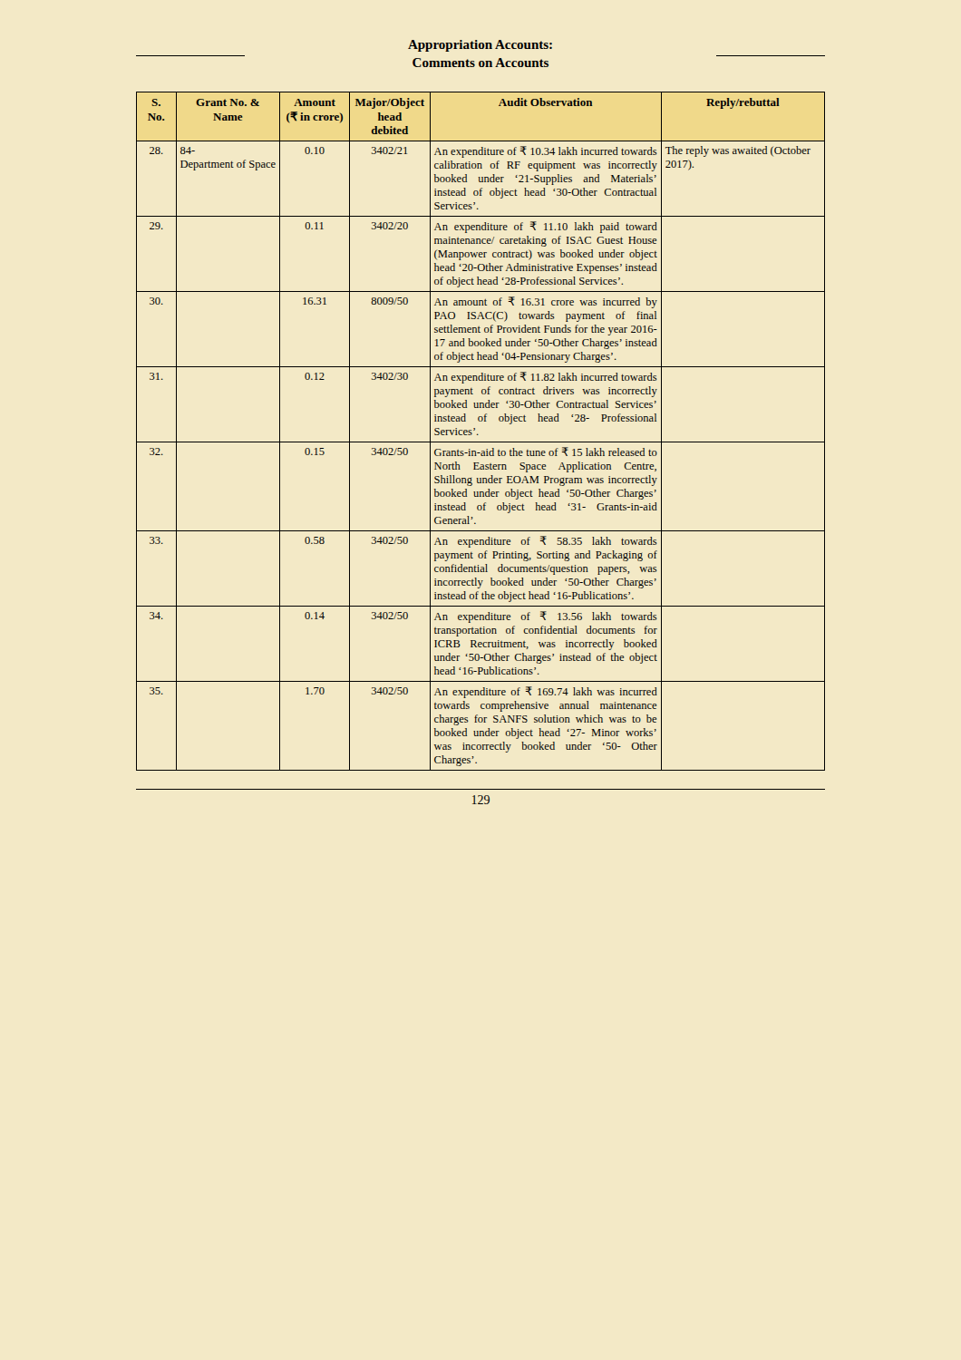Appropriation Accounts:
Comments on Accounts
| S. No. | Grant No. & Name | Amount ( ₹ in crore) | Major/Object head debited | Audit Observation | Reply/rebuttal |
| --- | --- | --- | --- | --- | --- |
| 28. | 84- Department of Space | 0.10 | 3402/21 | An expenditure of ₹ 10.34 lakh incurred towards calibration of RF equipment was incorrectly booked under ‘21-Supplies and Materials’ instead of object head ‘30-Other Contractual Services’. | The reply was awaited (October 2017). |
| 29. | | 0.11 | 3402/20 | An expenditure of ₹ 11.10 lakh paid toward maintenance/ caretaking of ISAC Guest House (Manpower contract) was booked under object head ‘20-Other Administrative Expenses’ instead of object head ‘28-Professional Services’. | |
| 30. | | 16.31 | 8009/50 | An amount of ₹ 16.31 crore was incurred by PAO ISAC(C) towards payment of final settlement of Provident Funds for the year 2016-17 and booked under ‘50-Other Charges’ instead of object head ‘04-Pensionary Charges’. | |
| 31. | | 0.12 | 3402/30 | An expenditure of ₹ 11.82 lakh incurred towards payment of contract drivers was incorrectly booked under ‘30-Other Contractual Services’ instead of object head ‘28- Professional Services’. | |
| 32. | | 0.15 | 3402/50 | Grants-in-aid to the tune of ₹ 15 lakh released to North Eastern Space Application Centre, Shillong under EOAM Program was incorrectly booked under object head ‘50-Other Charges’ instead of object head ‘31- Grants-in-aid General’. | |
| 33. | | 0.58 | 3402/50 | An expenditure of ₹ 58.35 lakh towards payment of Printing, Sorting and Packaging of confidential documents/question papers, was incorrectly booked under ‘50-Other Charges’ instead of the object head ‘16-Publications’. | |
| 34. | | 0.14 | 3402/50 | An expenditure of ₹ 13.56 lakh towards transportation of confidential documents for ICRB Recruitment, was incorrectly booked under ‘50-Other Charges’ instead of the object head ‘16-Publications’. | |
| 35. | | 1.70 | 3402/50 | An expenditure of ₹ 169.74 lakh was incurred towards comprehensive annual maintenance charges for SANFS solution which was to be booked under object head ‘27- Minor works’ was incorrectly booked under ‘50- Other Charges’. | |
129